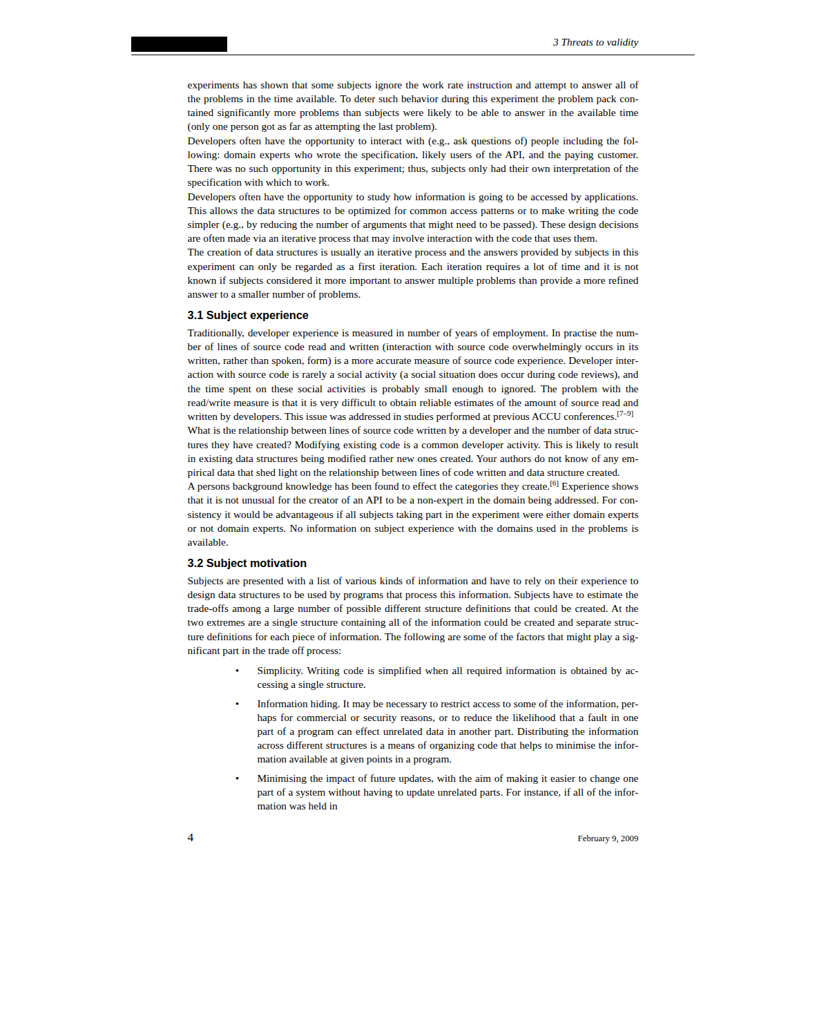3 Threats to validity
experiments has shown that some subjects ignore the work rate instruction and attempt to answer all of the problems in the time available. To deter such behavior during this experiment the problem pack contained significantly more problems than subjects were likely to be able to answer in the available time (only one person got as far as attempting the last problem).
Developers often have the opportunity to interact with (e.g., ask questions of) people including the following: domain experts who wrote the specification, likely users of the API, and the paying customer. There was no such opportunity in this experiment; thus, subjects only had their own interpretation of the specification with which to work.
Developers often have the opportunity to study how information is going to be accessed by applications. This allows the data structures to be optimized for common access patterns or to make writing the code simpler (e.g., by reducing the number of arguments that might need to be passed). These design decisions are often made via an iterative process that may involve interaction with the code that uses them.
The creation of data structures is usually an iterative process and the answers provided by subjects in this experiment can only be regarded as a first iteration. Each iteration requires a lot of time and it is not known if subjects considered it more important to answer multiple problems than provide a more refined answer to a smaller number of problems.
3.1 Subject experience
Traditionally, developer experience is measured in number of years of employment. In practise the number of lines of source code read and written (interaction with source code overwhelmingly occurs in its written, rather than spoken, form) is a more accurate measure of source code experience. Developer interaction with source code is rarely a social activity (a social situation does occur during code reviews), and the time spent on these social activities is probably small enough to ignored. The problem with the read/write measure is that it is very difficult to obtain reliable estimates of the amount of source read and written by developers. This issue was addressed in studies performed at previous ACCU conferences.[7–9]
What is the relationship between lines of source code written by a developer and the number of data structures they have created? Modifying existing code is a common developer activity. This is likely to result in existing data structures being modified rather new ones created. Your authors do not know of any empirical data that shed light on the relationship between lines of code written and data structure created.
A persons background knowledge has been found to effect the categories they create.[6] Experience shows that it is not unusual for the creator of an API to be a non-expert in the domain being addressed. For consistency it would be advantageous if all subjects taking part in the experiment were either domain experts or not domain experts. No information on subject experience with the domains used in the problems is available.
3.2 Subject motivation
Subjects are presented with a list of various kinds of information and have to rely on their experience to design data structures to be used by programs that process this information. Subjects have to estimate the trade-offs among a large number of possible different structure definitions that could be created. At the two extremes are a single structure containing all of the information could be created and separate structure definitions for each piece of information. The following are some of the factors that might play a significant part in the trade off process:
•Simplicity. Writing code is simplified when all required information is obtained by accessing a single structure.
•Information hiding. It may be necessary to restrict access to some of the information, perhaps for commercial or security reasons, or to reduce the likelihood that a fault in one part of a program can effect unrelated data in another part. Distributing the information across different structures is a means of organizing code that helps to minimise the information available at given points in a program.
•Minimising the impact of future updates, with the aim of making it easier to change one part of a system without having to update unrelated parts. For instance, if all of the information was held in
4
February 9, 2009